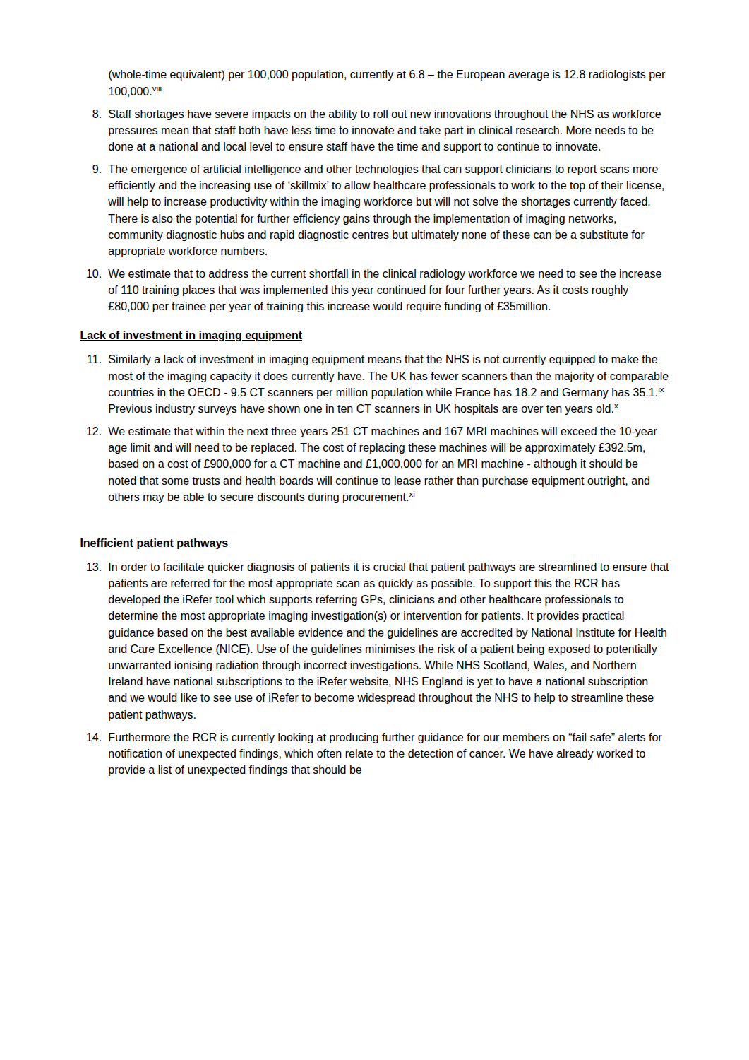(whole-time equivalent) per 100,000 population, currently at 6.8 – the European average is 12.8 radiologists per 100,000.viii
Staff shortages have severe impacts on the ability to roll out new innovations throughout the NHS as workforce pressures mean that staff both have less time to innovate and take part in clinical research. More needs to be done at a national and local level to ensure staff have the time and support to continue to innovate.
The emergence of artificial intelligence and other technologies that can support clinicians to report scans more efficiently and the increasing use of ‘skillmix’ to allow healthcare professionals to work to the top of their license, will help to increase productivity within the imaging workforce but will not solve the shortages currently faced. There is also the potential for further efficiency gains through the implementation of imaging networks, community diagnostic hubs and rapid diagnostic centres but ultimately none of these can be a substitute for appropriate workforce numbers.
We estimate that to address the current shortfall in the clinical radiology workforce we need to see the increase of 110 training places that was implemented this year continued for four further years. As it costs roughly £80,000 per trainee per year of training this increase would require funding of £35million.
Lack of investment in imaging equipment
Similarly a lack of investment in imaging equipment means that the NHS is not currently equipped to make the most of the imaging capacity it does currently have. The UK has fewer scanners than the majority of comparable countries in the OECD - 9.5 CT scanners per million population while France has 18.2 and Germany has 35.1.ix Previous industry surveys have shown one in ten CT scanners in UK hospitals are over ten years old.x
We estimate that within the next three years 251 CT machines and 167 MRI machines will exceed the 10-year age limit and will need to be replaced. The cost of replacing these machines will be approximately £392.5m, based on a cost of £900,000 for a CT machine and £1,000,000 for an MRI machine - although it should be noted that some trusts and health boards will continue to lease rather than purchase equipment outright, and others may be able to secure discounts during procurement.xi
Inefficient patient pathways
In order to facilitate quicker diagnosis of patients it is crucial that patient pathways are streamlined to ensure that patients are referred for the most appropriate scan as quickly as possible. To support this the RCR has developed the iRefer tool which supports referring GPs, clinicians and other healthcare professionals to determine the most appropriate imaging investigation(s) or intervention for patients. It provides practical guidance based on the best available evidence and the guidelines are accredited by National Institute for Health and Care Excellence (NICE). Use of the guidelines minimises the risk of a patient being exposed to potentially unwarranted ionising radiation through incorrect investigations. While NHS Scotland, Wales, and Northern Ireland have national subscriptions to the iRefer website, NHS England is yet to have a national subscription and we would like to see use of iRefer to become widespread throughout the NHS to help to streamline these patient pathways.
Furthermore the RCR is currently looking at producing further guidance for our members on “fail safe” alerts for notification of unexpected findings, which often relate to the detection of cancer. We have already worked to provide a list of unexpected findings that should be